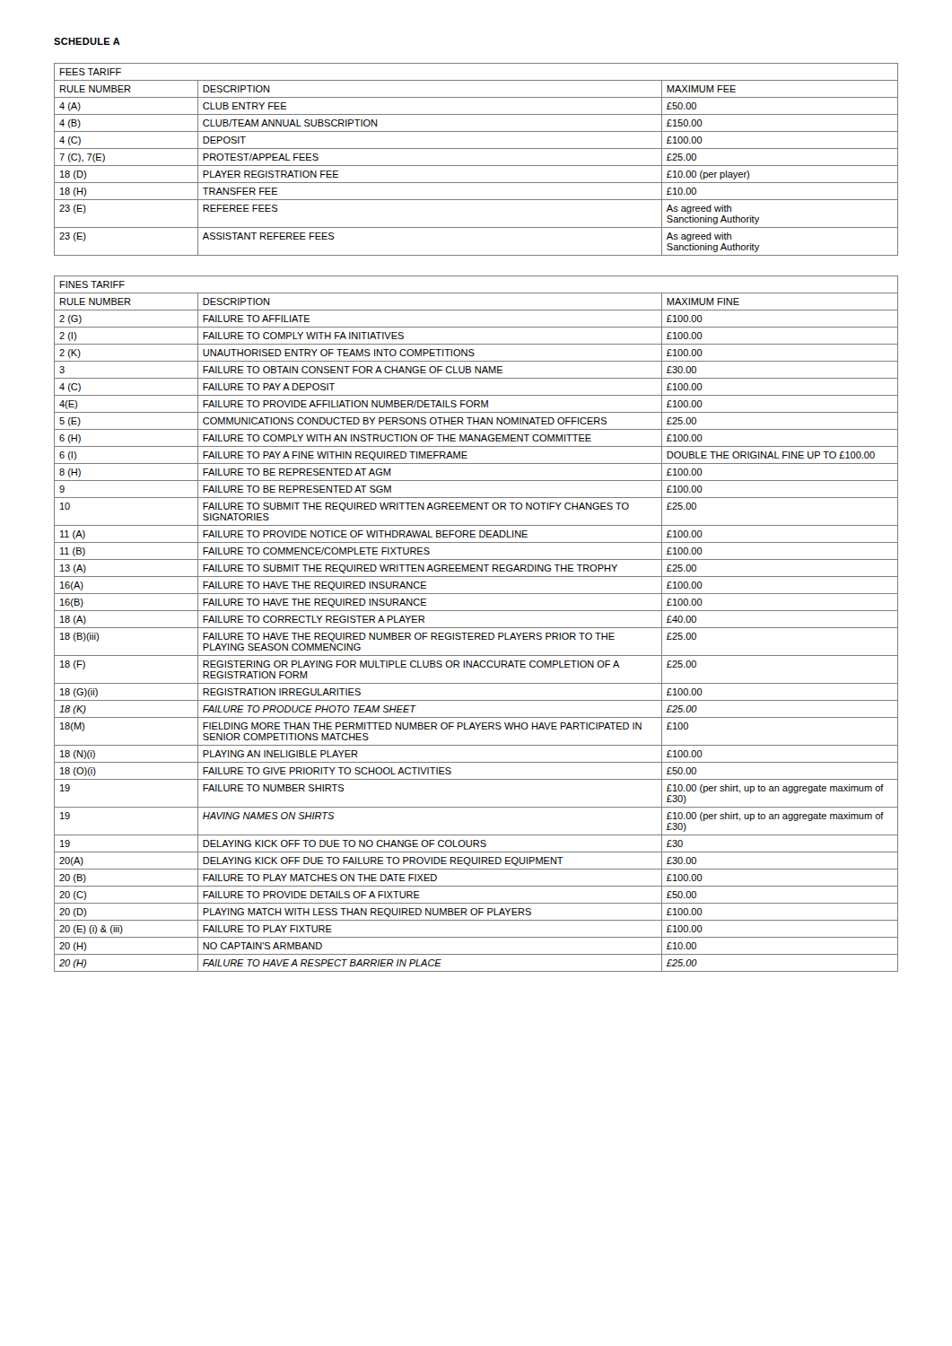SCHEDULE A
| FEES TARIFF |
| RULE NUMBER | DESCRIPTION | MAXIMUM FEE |
| 4 (A) | CLUB ENTRY FEE | £50.00 |
| 4 (B) | CLUB/TEAM ANNUAL SUBSCRIPTION | £150.00 |
| 4 (C) | DEPOSIT | £100.00 |
| 7 (C), 7(E) | PROTEST/APPEAL FEES | £25.00 |
| 18 (D) | PLAYER REGISTRATION FEE | £10.00 (per player) |
| 18 (H) | TRANSFER FEE | £10.00 |
| 23 (E) | REFEREE FEES | As agreed with Sanctioning Authority |
| 23 (E) | ASSISTANT REFEREE FEES | As agreed with Sanctioning Authority |
| FINES TARIFF |
| RULE NUMBER | DESCRIPTION | MAXIMUM FINE |
| 2 (G) | FAILURE TO AFFILIATE | £100.00 |
| 2 (I) | FAILURE TO COMPLY WITH FA INITIATIVES | £100.00 |
| 2 (K) | UNAUTHORISED ENTRY OF TEAMS INTO COMPETITIONS | £100.00 |
| 3 | FAILURE TO OBTAIN CONSENT FOR A CHANGE OF CLUB NAME | £30.00 |
| 4 (C) | FAILURE TO PAY A DEPOSIT | £100.00 |
| 4(E) | FAILURE TO PROVIDE AFFILIATION NUMBER/DETAILS FORM | £100.00 |
| 5 (E) | COMMUNICATIONS CONDUCTED BY PERSONS OTHER THAN NOMINATED OFFICERS | £25.00 |
| 6 (H) | FAILURE TO COMPLY WITH AN INSTRUCTION OF THE MANAGEMENT COMMITTEE | £100.00 |
| 6 (I) | FAILURE TO PAY A FINE WITHIN REQUIRED TIMEFRAME | DOUBLE THE ORIGINAL FINE UP TO £100.00 |
| 8 (H) | FAILURE TO BE REPRESENTED AT AGM | £100.00 |
| 9 | FAILURE TO BE REPRESENTED AT SGM | £100.00 |
| 10 | FAILURE TO SUBMIT THE REQUIRED WRITTEN AGREEMENT OR TO NOTIFY CHANGES TO SIGNATORIES | £25.00 |
| 11 (A) | FAILURE TO PROVIDE NOTICE OF WITHDRAWAL BEFORE DEADLINE | £100.00 |
| 11 (B) | FAILURE TO COMMENCE/COMPLETE FIXTURES | £100.00 |
| 13 (A) | FAILURE TO SUBMIT THE REQUIRED WRITTEN AGREEMENT REGARDING THE TROPHY | £25.00 |
| 16(A) | FAILURE TO HAVE THE REQUIRED INSURANCE | £100.00 |
| 16(B) | FAILURE TO HAVE THE REQUIRED INSURANCE | £100.00 |
| 18 (A) | FAILURE TO CORRECTLY REGISTER A PLAYER | £40.00 |
| 18 (B)(iii) | FAILURE TO HAVE THE REQUIRED NUMBER OF REGISTERED PLAYERS PRIOR TO THE PLAYING SEASON COMMENCING | £25.00 |
| 18 (F) | REGISTERING OR PLAYING FOR MULTIPLE CLUBS OR INACCURATE COMPLETION OF A REGISTRATION FORM | £25.00 |
| 18 (G)(ii) | REGISTRATION IRREGULARITIES | £100.00 |
| 18 (K) | FAILURE TO PRODUCE PHOTO TEAM SHEET | £25.00 |
| 18(M) | FIELDING MORE THAN THE PERMITTED NUMBER OF PLAYERS WHO HAVE PARTICIPATED IN SENIOR COMPETITIONS MATCHES | £100 |
| 18 (N)(i) | PLAYING AN INELIGIBLE PLAYER | £100.00 |
| 18 (O)(i) | FAILURE TO GIVE PRIORITY TO SCHOOL ACTIVITIES | £50.00 |
| 19 | FAILURE TO NUMBER SHIRTS | £10.00 (per shirt, up to an aggregate maximum of £30) |
| 19 | HAVING NAMES ON SHIRTS | £10.00 (per shirt, up to an aggregate maximum of £30) |
| 19 | DELAYING KICK OFF TO DUE TO NO CHANGE OF COLOURS | £30 |
| 20(A) | DELAYING KICK OFF DUE TO FAILURE TO PROVIDE REQUIRED EQUIPMENT | £30.00 |
| 20 (B) | FAILURE TO PLAY MATCHES ON THE DATE FIXED | £100.00 |
| 20 (C) | FAILURE TO PROVIDE DETAILS OF A FIXTURE | £50.00 |
| 20 (D) | PLAYING MATCH WITH LESS THAN REQUIRED NUMBER OF PLAYERS | £100.00 |
| 20 (E) (i) & (iii) | FAILURE TO PLAY FIXTURE | £100.00 |
| 20 (H) | NO CAPTAIN'S ARMBAND | £10.00 |
| 20 (H) | FAILURE TO HAVE A RESPECT BARRIER IN PLACE | £25.00 |